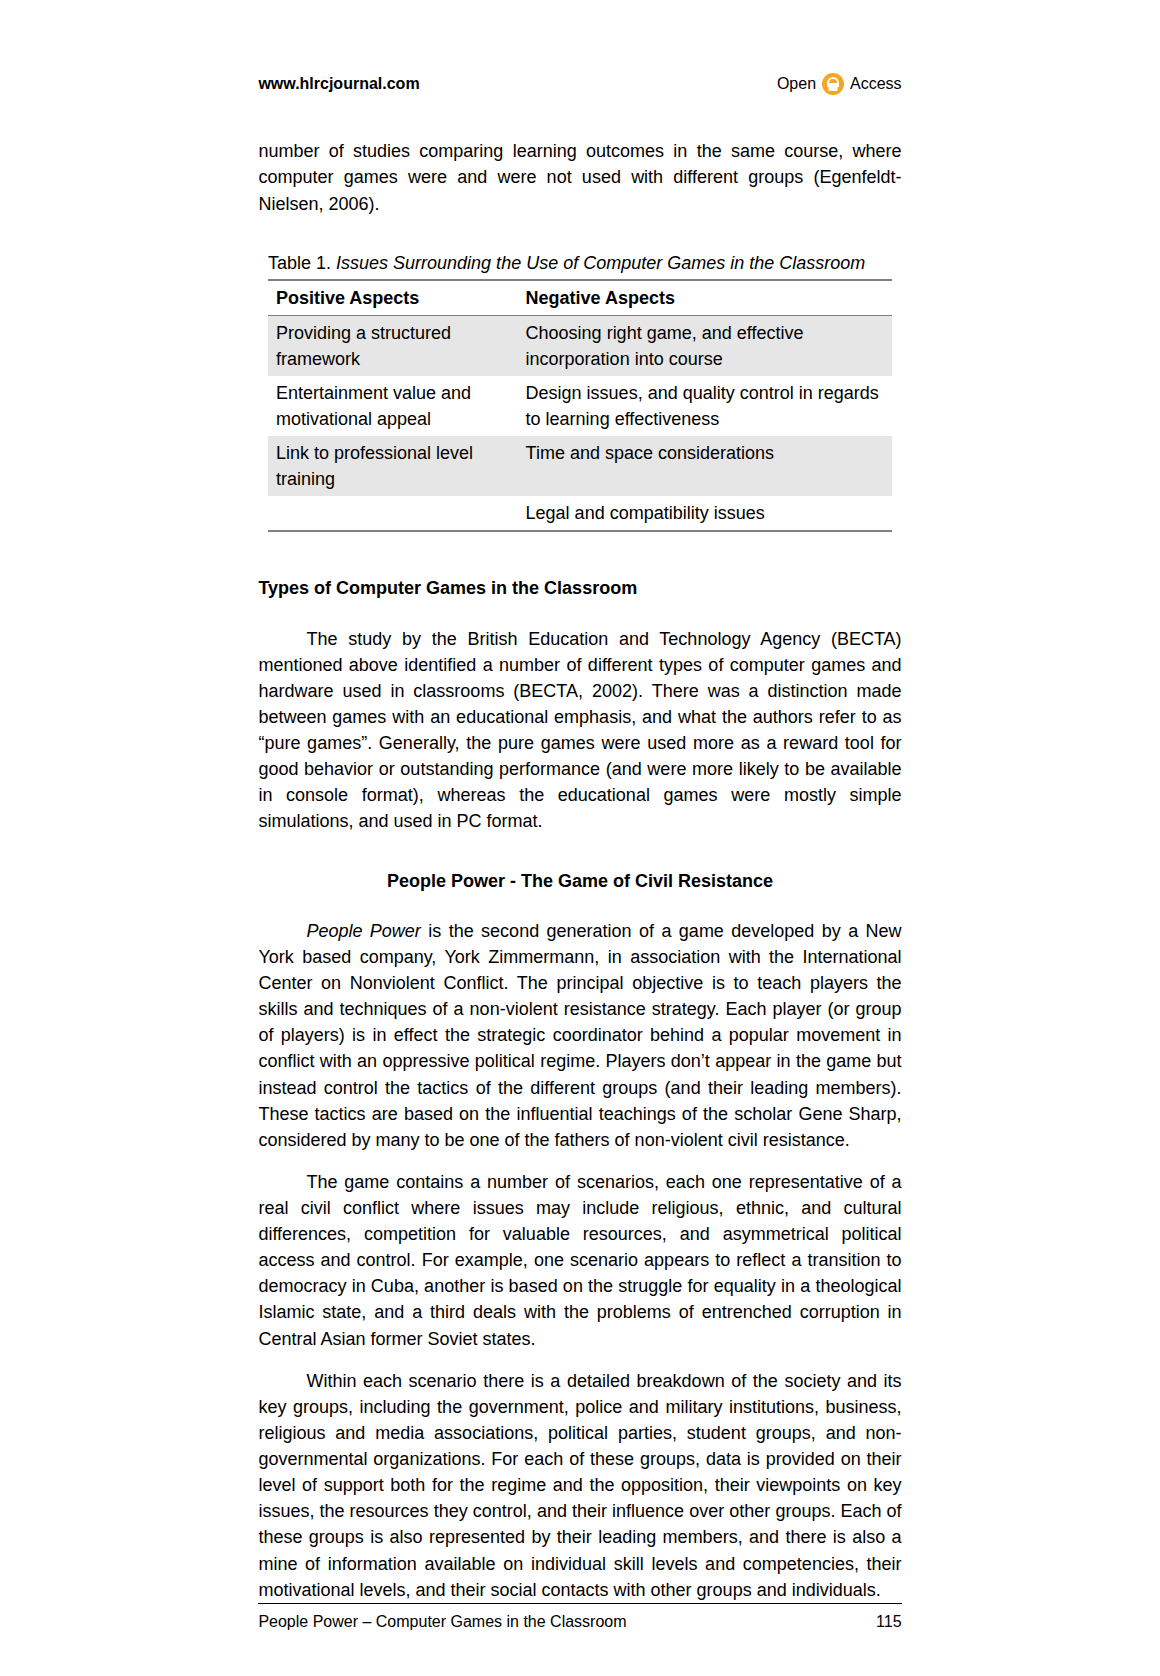www.hlrcjournal.com
Open Access
number of studies comparing learning outcomes in the same course, where computer games were and were not used with different groups (Egenfeldt-Nielsen, 2006).
Table 1. Issues Surrounding the Use of Computer Games in the Classroom
| Positive Aspects | Negative Aspects |
| --- | --- |
| Providing a structured framework | Choosing right game, and effective incorporation into course |
| Entertainment value and motivational appeal | Design issues, and quality control in regards to learning effectiveness |
| Link to professional level training | Time and space considerations |
| | Legal and compatibility issues |
Types of Computer Games in the Classroom
The study by the British Education and Technology Agency (BECTA) mentioned above identified a number of different types of computer games and hardware used in classrooms (BECTA, 2002). There was a distinction made between games with an educational emphasis, and what the authors refer to as “pure games”. Generally, the pure games were used more as a reward tool for good behavior or outstanding performance (and were more likely to be available in console format), whereas the educational games were mostly simple simulations, and used in PC format.
People Power - The Game of Civil Resistance
People Power is the second generation of a game developed by a New York based company, York Zimmermann, in association with the International Center on Nonviolent Conflict. The principal objective is to teach players the skills and techniques of a non-violent resistance strategy. Each player (or group of players) is in effect the strategic coordinator behind a popular movement in conflict with an oppressive political regime. Players don’t appear in the game but instead control the tactics of the different groups (and their leading members). These tactics are based on the influential teachings of the scholar Gene Sharp, considered by many to be one of the fathers of non-violent civil resistance.
The game contains a number of scenarios, each one representative of a real civil conflict where issues may include religious, ethnic, and cultural differences, competition for valuable resources, and asymmetrical political access and control. For example, one scenario appears to reflect a transition to democracy in Cuba, another is based on the struggle for equality in a theological Islamic state, and a third deals with the problems of entrenched corruption in Central Asian former Soviet states.
Within each scenario there is a detailed breakdown of the society and its key groups, including the government, police and military institutions, business, religious and media associations, political parties, student groups, and non-governmental organizations. For each of these groups, data is provided on their level of support both for the regime and the opposition, their viewpoints on key issues, the resources they control, and their influence over other groups. Each of these groups is also represented by their leading members, and there is also a mine of information available on individual skill levels and competencies, their motivational levels, and their social contacts with other groups and individuals.
People Power – Computer Games in the Classroom
115